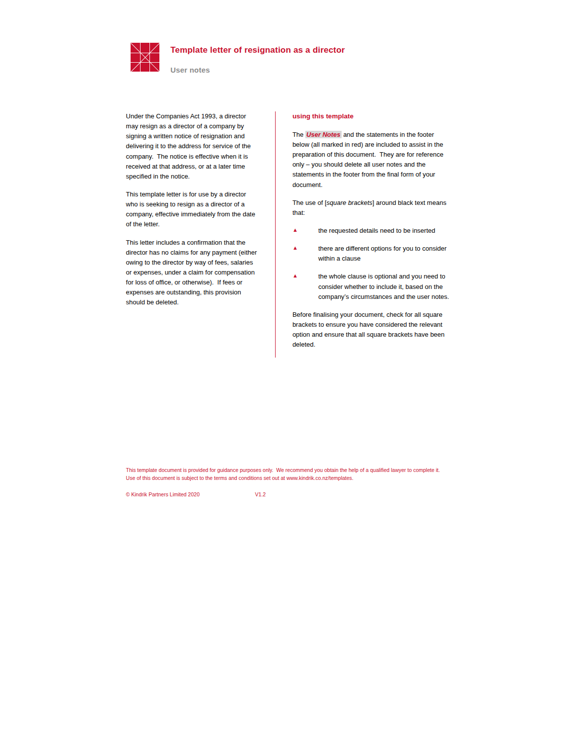Template letter of resignation as a director
User notes
Under the Companies Act 1993, a director may resign as a director of a company by signing a written notice of resignation and delivering it to the address for service of the company. The notice is effective when it is received at that address, or at a later time specified in the notice.
This template letter is for use by a director who is seeking to resign as a director of a company, effective immediately from the date of the letter.
This letter includes a confirmation that the director has no claims for any payment (either owing to the director by way of fees, salaries or expenses, under a claim for compensation for loss of office, or otherwise). If fees or expenses are outstanding, this provision should be deleted.
using this template
The User Notes and the statements in the footer below (all marked in red) are included to assist in the preparation of this document. They are for reference only – you should delete all user notes and the statements in the footer from the final form of your document.
The use of [square brackets] around black text means that:
the requested details need to be inserted
there are different options for you to consider within a clause
the whole clause is optional and you need to consider whether to include it, based on the company’s circumstances and the user notes.
Before finalising your document, check for all square brackets to ensure you have considered the relevant option and ensure that all square brackets have been deleted.
This template document is provided for guidance purposes only. We recommend you obtain the help of a qualified lawyer to complete it.
Use of this document is subject to the terms and conditions set out at www.kindrik.co.nz/templates.
© Kindrik Partners Limited 2020 V1.2